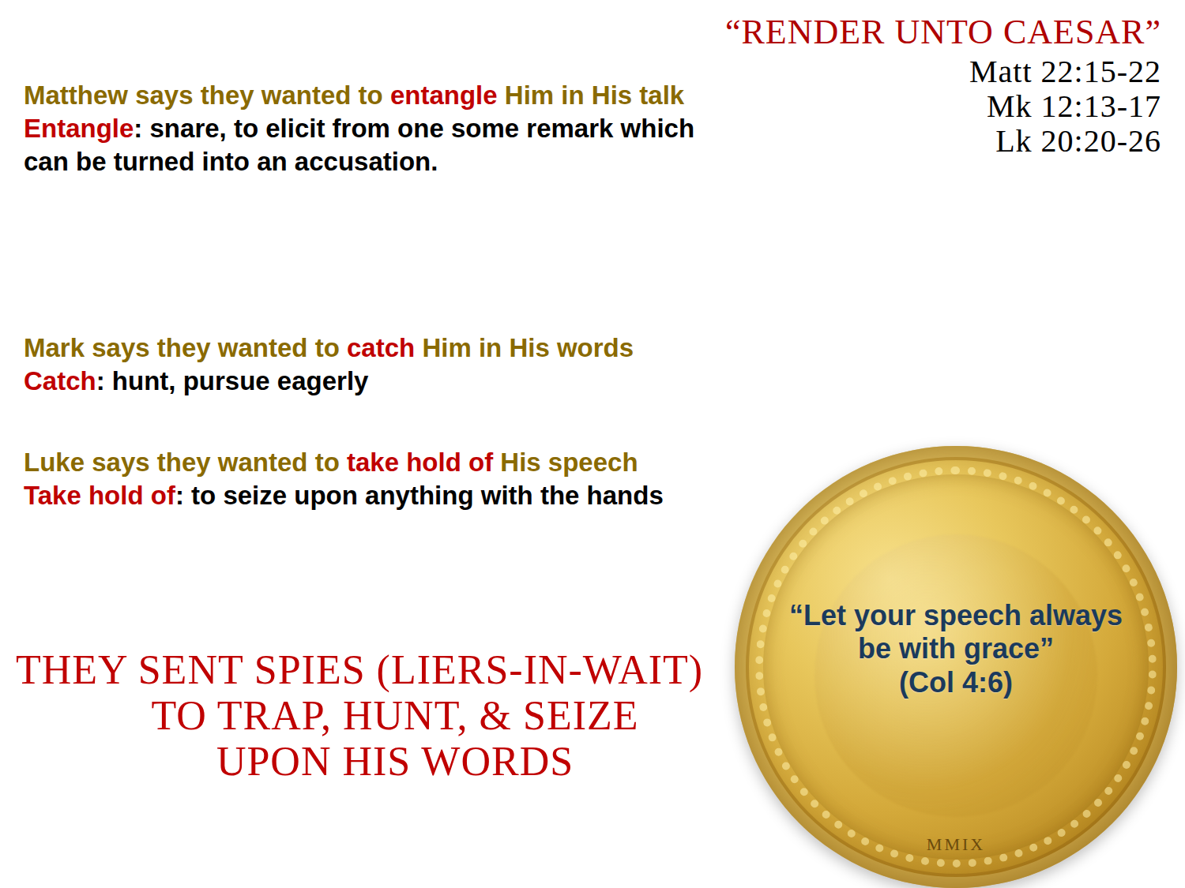“Render unto Caesar”
Matt 22:15-22
Mk 12:13-17
Lk 20:20-26
Matthew says they wanted to entangle Him in His talk
Entangle: snare, to elicit from one some remark which can be turned into an accusation.
Mark says they wanted to catch Him in His words
Catch: hunt, pursue eagerly
Luke says they wanted to take hold of His speech
Take hold of: to seize upon anything with the hands
They sent spies (liers-in-wait)
to trap, hunt, & seize
upon His words
“Let your speech always be with grace”
(Col 4:6)
MMIX